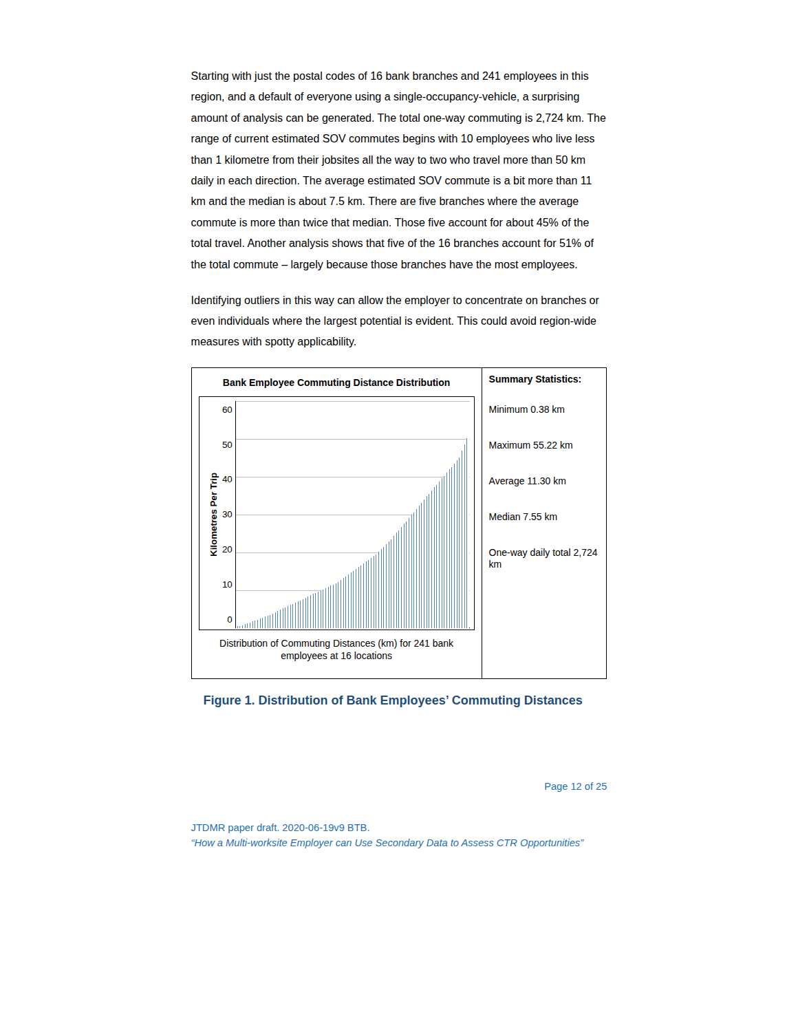Starting with just the postal codes of 16 bank branches and 241 employees in this region, and a default of everyone using a single-occupancy-vehicle, a surprising amount of analysis can be generated. The total one-way commuting is 2,724 km. The range of current estimated SOV commutes begins with 10 employees who live less than 1 kilometre from their jobsites all the way to two who travel more than 50 km daily in each direction. The average estimated SOV commute is a bit more than 11 km and the median is about 7.5 km. There are five branches where the average commute is more than twice that median. Those five account for about 45% of the total travel. Another analysis shows that five of the 16 branches account for 51% of the total commute – largely because those branches have the most employees.
Identifying outliers in this way can allow the employer to concentrate on branches or even individuals where the largest potential is evident. This could avoid region-wide measures with spotty applicability.
Bank Employee Commuting Distance Distribution
Kilometres Per Trip
60
50
40
30
20
10
0
Distribution of Commuting Distances (km) for 241 bank employees at 16 locations
Summary Statistics:
Minimum 0.38 km
Maximum 55.22 km
Average 11.30 km
Median 7.55 km
One-way daily total 2,724 km
Figure 1. Distribution of Bank Employees’ Commuting Distances
Page 12 of 25
JTDMR paper draft. 2020-06-19v9 BTB.
“How a Multi-worksite Employer can Use Secondary Data to Assess CTR Opportunities”